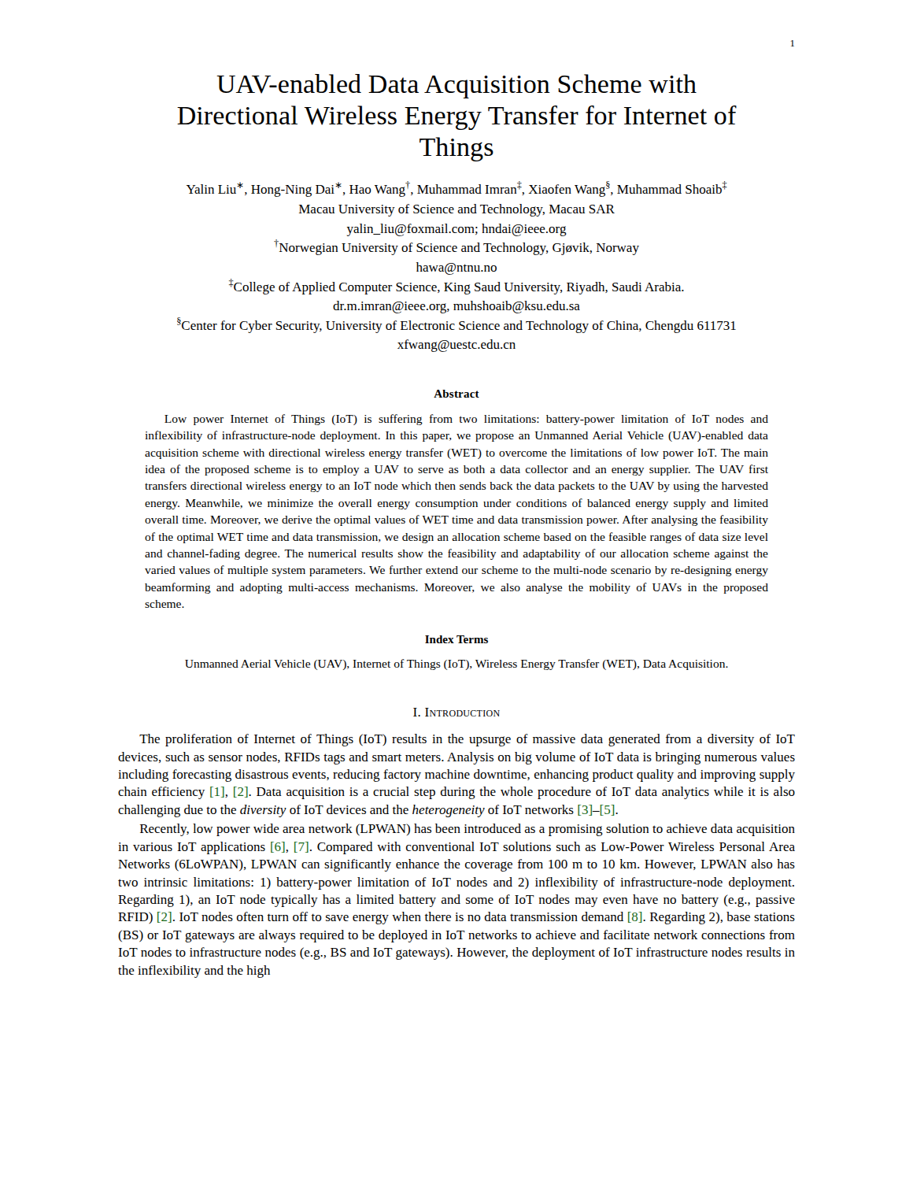1
UAV-enabled Data Acquisition Scheme with
Directional Wireless Energy Transfer for Internet of
Things
Yalin Liu∗, Hong-Ning Dai∗, Hao Wang†, Muhammad Imran‡, Xiaofen Wang§, Muhammad Shoaib‡ Macau University of Science and Technology, Macau SAR yalin_liu@foxmail.com; hndai@ieee.org †Norwegian University of Science and Technology, Gjøvik, Norway hawa@ntnu.no ‡College of Applied Computer Science, King Saud University, Riyadh, Saudi Arabia. dr.m.imran@ieee.org, muhshoaib@ksu.edu.sa §Center for Cyber Security, University of Electronic Science and Technology of China, Chengdu 611731 xfwang@uestc.edu.cn
Abstract
Low power Internet of Things (IoT) is suffering from two limitations: battery-power limitation of IoT nodes and inflexibility of infrastructure-node deployment. In this paper, we propose an Unmanned Aerial Vehicle (UAV)-enabled data acquisition scheme with directional wireless energy transfer (WET) to overcome the limitations of low power IoT. The main idea of the proposed scheme is to employ a UAV to serve as both a data collector and an energy supplier. The UAV first transfers directional wireless energy to an IoT node which then sends back the data packets to the UAV by using the harvested energy. Meanwhile, we minimize the overall energy consumption under conditions of balanced energy supply and limited overall time. Moreover, we derive the optimal values of WET time and data transmission power. After analysing the feasibility of the optimal WET time and data transmission, we design an allocation scheme based on the feasible ranges of data size level and channel-fading degree. The numerical results show the feasibility and adaptability of our allocation scheme against the varied values of multiple system parameters. We further extend our scheme to the multi-node scenario by re-designing energy beamforming and adopting multi-access mechanisms. Moreover, we also analyse the mobility of UAVs in the proposed scheme.
Index Terms
Unmanned Aerial Vehicle (UAV), Internet of Things (IoT), Wireless Energy Transfer (WET), Data Acquisition.
I. Introduction
The proliferation of Internet of Things (IoT) results in the upsurge of massive data generated from a diversity of IoT devices, such as sensor nodes, RFIDs tags and smart meters. Analysis on big volume of IoT data is bringing numerous values including forecasting disastrous events, reducing factory machine downtime, enhancing product quality and improving supply chain efficiency [1], [2]. Data acquisition is a crucial step during the whole procedure of IoT data analytics while it is also challenging due to the diversity of IoT devices and the heterogeneity of IoT networks [3]–[5].
Recently, low power wide area network (LPWAN) has been introduced as a promising solution to achieve data acquisition in various IoT applications [6], [7]. Compared with conventional IoT solutions such as Low-Power Wireless Personal Area Networks (6LoWPAN), LPWAN can significantly enhance the coverage from 100 m to 10 km. However, LPWAN also has two intrinsic limitations: 1) battery-power limitation of IoT nodes and 2) inflexibility of infrastructure-node deployment. Regarding 1), an IoT node typically has a limited battery and some of IoT nodes may even have no battery (e.g., passive RFID) [2]. IoT nodes often turn off to save energy when there is no data transmission demand [8]. Regarding 2), base stations (BS) or IoT gateways are always required to be deployed in IoT networks to achieve and facilitate network connections from IoT nodes to infrastructure nodes (e.g., BS and IoT gateways). However, the deployment of IoT infrastructure nodes results in the inflexibility and the high